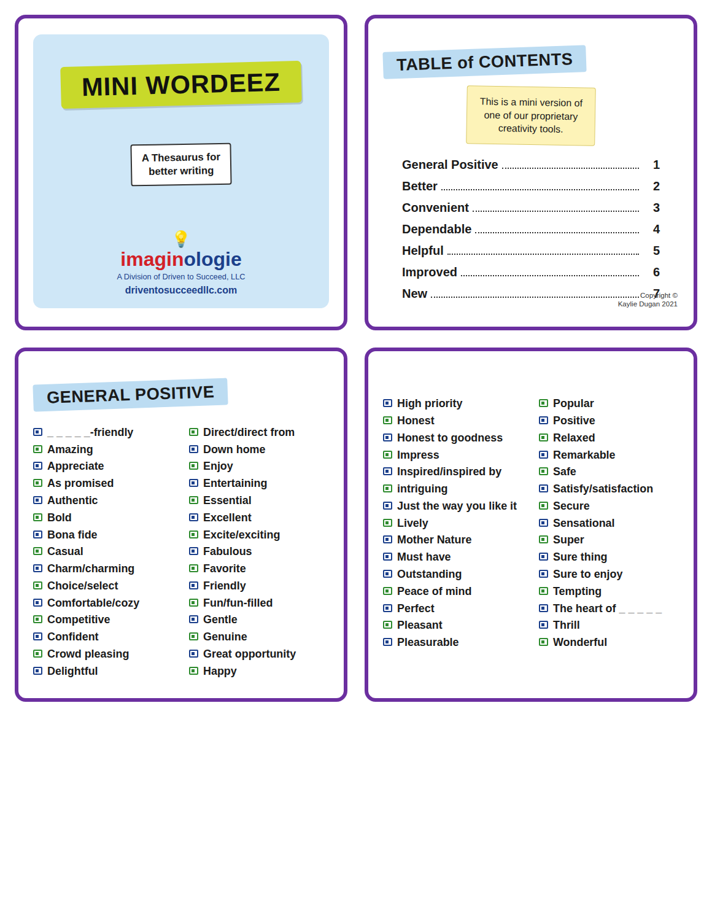MINI WORDEEZ
A Thesaurus for
better writing
💡
imagin ologie
A Division of Driven to Succeed, LLC
driventosucceedllc.com
TABLE of CONTENTS
This is a mini version of one of our proprietary creativity tools.
General Positive 1
Better 2
Convenient 3
Dependable 4
Helpful 5
Improved 6
New 7
Copyright ©
Kaylie Dugan 2021
GENERAL POSITIVE
_ _ _ _ _-friendly
Amazing
Appreciate
As promised
Authentic
Bold
Bona fide
Casual
Charm/charming
Choice/select
Comfortable/cozy
Competitive
Confident
Crowd pleasing
Delightful
Direct/direct from
Down home
Enjoy
Entertaining
Essential
Excellent
Excite/exciting
Fabulous
Favorite
Friendly
Fun/fun-filled
Gentle
Genuine
Great opportunity
Happy
High priority
Honest
Honest to goodness
Impress
Inspired/inspired by
intriguing
Just the way you like it
Lively
Mother Nature
Must have
Outstanding
Peace of mind
Perfect
Pleasant
Pleasurable
Popular
Positive
Relaxed
Remarkable
Safe
Satisfy/satisfaction
Secure
Sensational
Super
Sure thing
Sure to enjoy
Tempting
The heart of _ _ _ _ _
Thrill
Wonderful